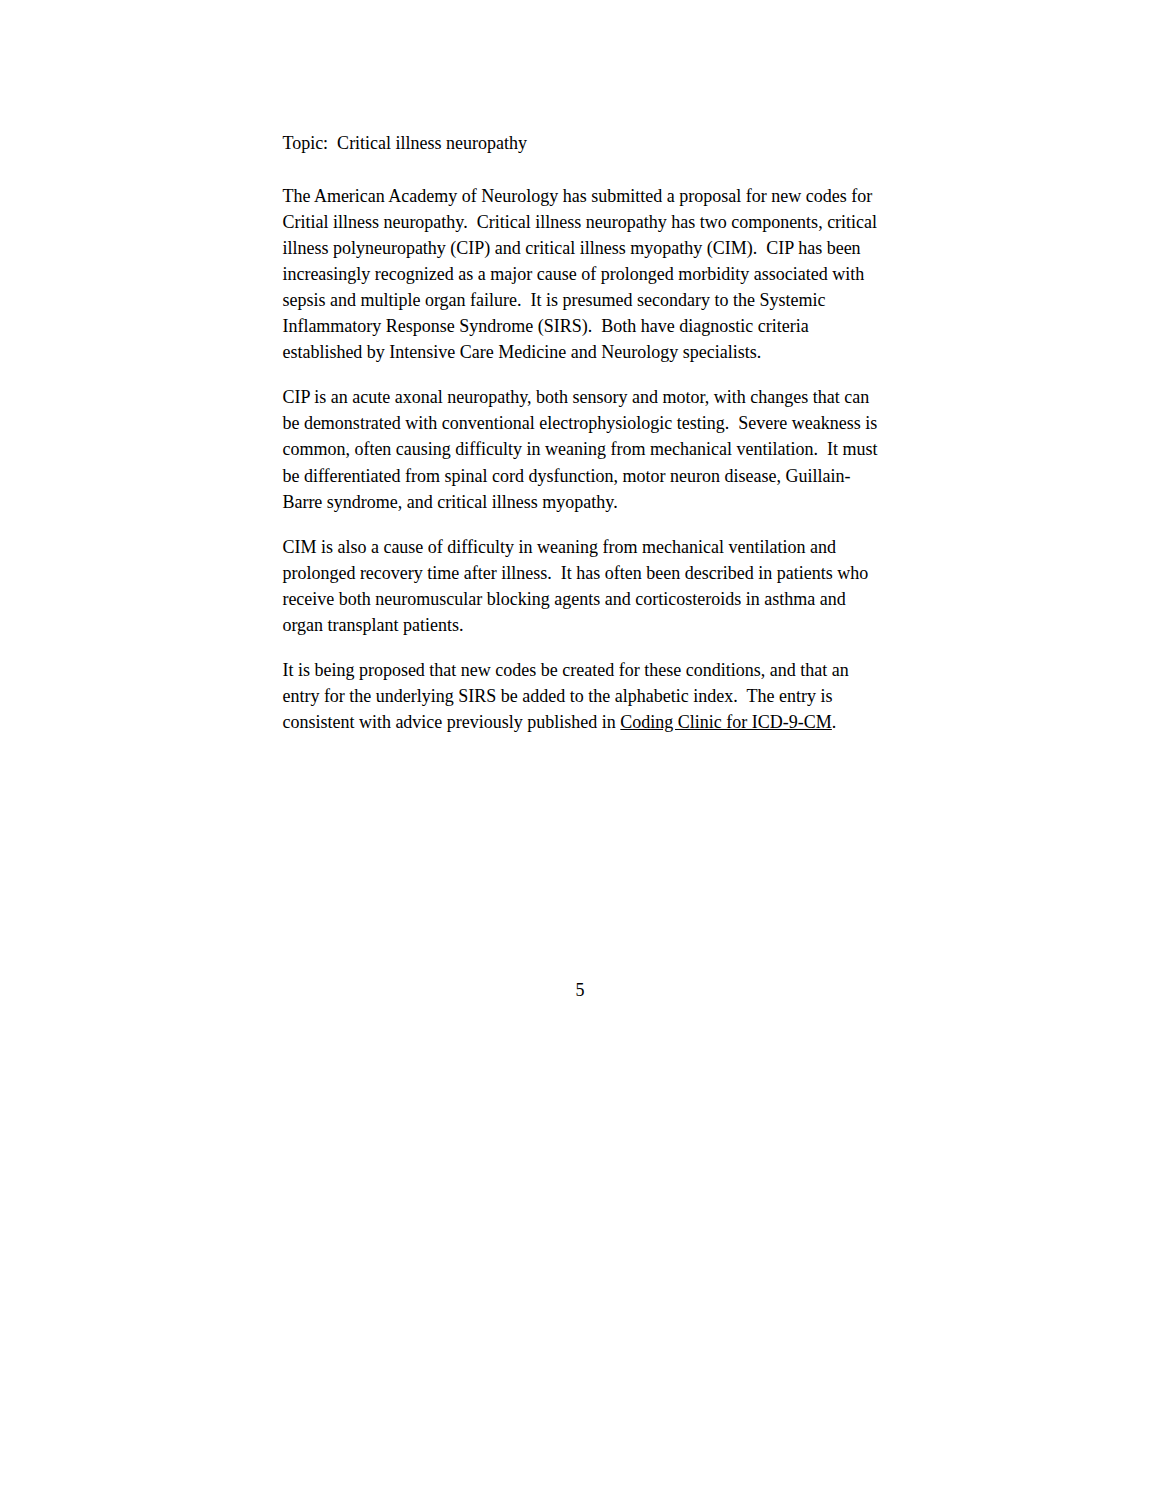Topic: Critical illness neuropathy
The American Academy of Neurology has submitted a proposal for new codes for Critial illness neuropathy. Critical illness neuropathy has two components, critical illness polyneuropathy (CIP) and critical illness myopathy (CIM). CIP has been increasingly recognized as a major cause of prolonged morbidity associated with sepsis and multiple organ failure. It is presumed secondary to the Systemic Inflammatory Response Syndrome (SIRS). Both have diagnostic criteria established by Intensive Care Medicine and Neurology specialists.
CIP is an acute axonal neuropathy, both sensory and motor, with changes that can be demonstrated with conventional electrophysiologic testing. Severe weakness is common, often causing difficulty in weaning from mechanical ventilation. It must be differentiated from spinal cord dysfunction, motor neuron disease, Guillain-Barre syndrome, and critical illness myopathy.
CIM is also a cause of difficulty in weaning from mechanical ventilation and prolonged recovery time after illness. It has often been described in patients who receive both neuromuscular blocking agents and corticosteroids in asthma and organ transplant patients.
It is being proposed that new codes be created for these conditions, and that an entry for the underlying SIRS be added to the alphabetic index. The entry is consistent with advice previously published in Coding Clinic for ICD-9-CM.
5